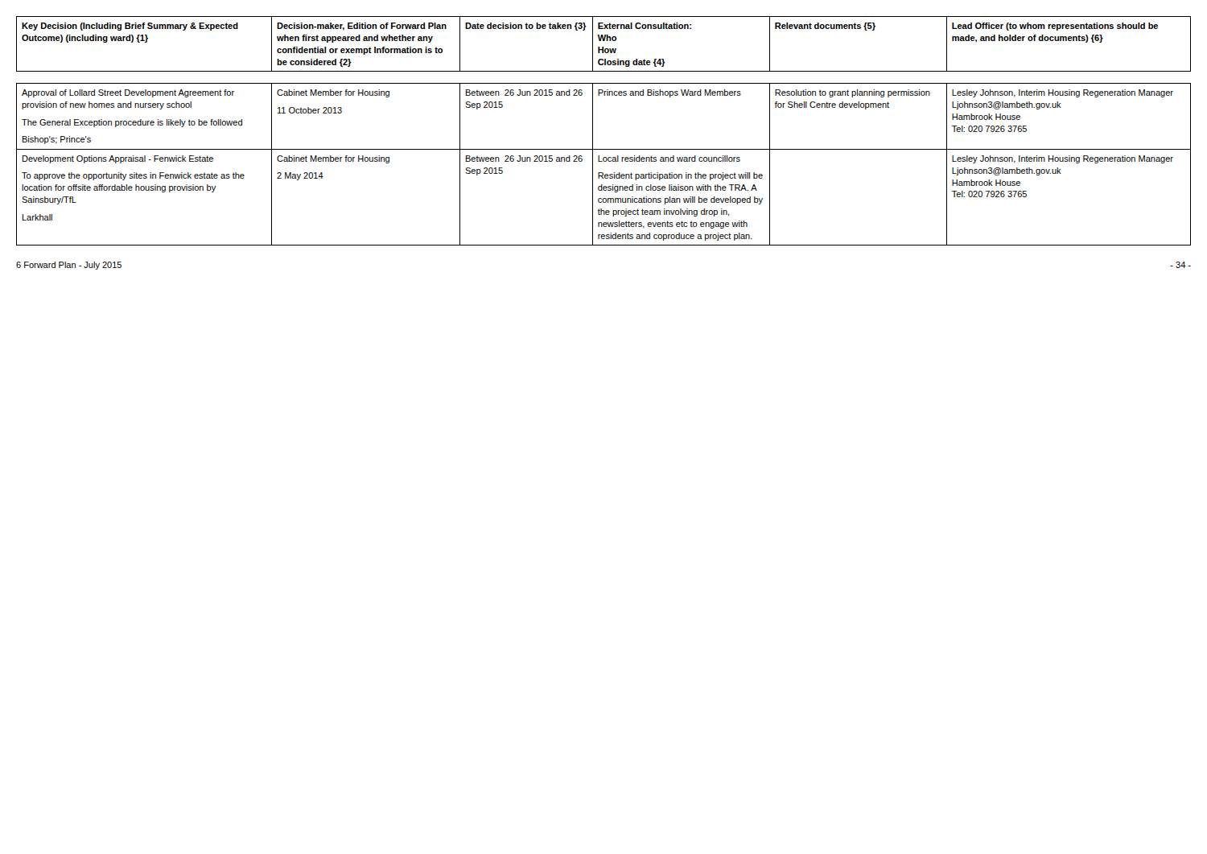| Key Decision (Including Brief Summary & Expected Outcome) (including ward) {1} | Decision-maker, Edition of Forward Plan when first appeared and whether any confidential or exempt Information is to be considered {2} | Date decision to be taken {3} | External Consultation: Who How Closing date {4} | Relevant documents {5} | Lead Officer (to whom representations should be made, and holder of documents) {6} |
| --- | --- | --- | --- | --- | --- |
| Approval of Lollard Street Development Agreement for provision of new homes and nursery school The General Exception procedure is likely to be followed Bishop's; Prince's | Cabinet Member for Housing 11 October 2013 | Between 26 Jun 2015 and 26 Sep 2015 | Princes and Bishops Ward Members | Resolution to grant planning permission for Shell Centre development | Lesley Johnson, Interim Housing Regeneration Manager Ljohnson3@lambeth.gov.uk Hambrook House Tel: 020 7926 3765 |
| Development Options Appraisal - Fenwick Estate To approve the opportunity sites in Fenwick estate as the location for offsite affordable housing provision by Sainsbury/TfL Larkhall | Cabinet Member for Housing 2 May 2014 | Between 26 Jun 2015 and 26 Sep 2015 | Local residents and ward councillors Resident participation in the project will be designed in close liaison with the TRA. A communications plan will be developed by the project team involving drop in, newsletters, events etc to engage with residents and coproduce a project plan. | | Lesley Johnson, Interim Housing Regeneration Manager Ljohnson3@lambeth.gov.uk Hambrook House Tel: 020 7926 3765 |
6 Forward Plan - July 2015 - 34 -